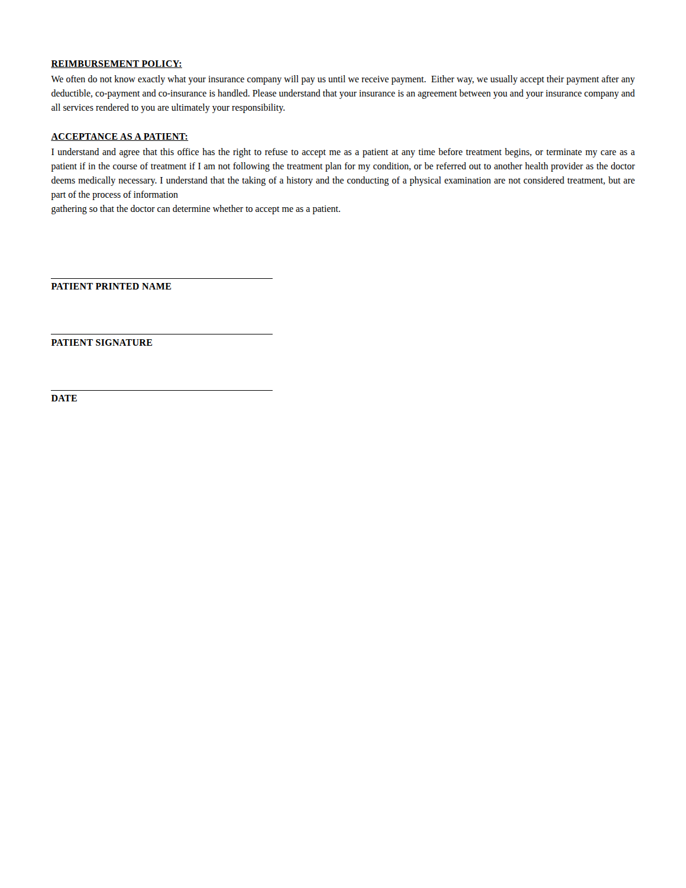REIMBURSEMENT POLICY:
We often do not know exactly what your insurance company will pay us until we receive payment. Either way, we usually accept their payment after any deductible, co-payment and co-insurance is handled. Please understand that your insurance is an agreement between you and your insurance company and all services rendered to you are ultimately your responsibility.
ACCEPTANCE AS A PATIENT:
I understand and agree that this office has the right to refuse to accept me as a patient at any time before treatment begins, or terminate my care as a patient if in the course of treatment if I am not following the treatment plan for my condition, or be referred out to another health provider as the doctor deems medically necessary. I understand that the taking of a history and the conducting of a physical examination are not considered treatment, but are part of the process of information
gathering so that the doctor can determine whether to accept me as a patient.
PATIENT PRINTED NAME
PATIENT SIGNATURE
DATE